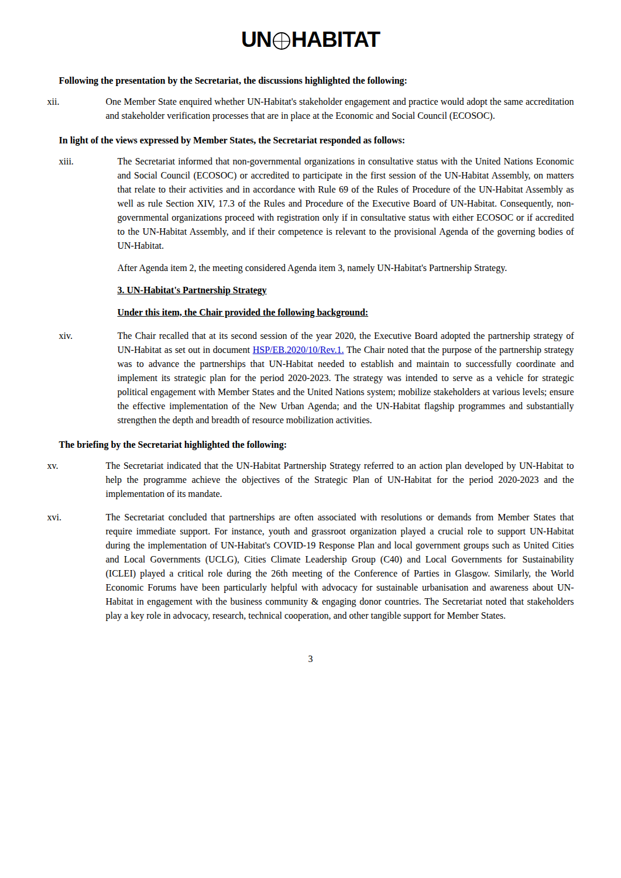UN HABITAT
Following the presentation by the Secretariat, the discussions highlighted the following:
xii.
One Member State enquired whether UN-Habitat's stakeholder engagement and practice would adopt the same accreditation and stakeholder verification processes that are in place at the Economic and Social Council (ECOSOC).
In light of the views expressed by Member States, the Secretariat responded as follows:
xiii.
The Secretariat informed that non-governmental organizations in consultative status with the United Nations Economic and Social Council (ECOSOC) or accredited to participate in the first session of the UN-Habitat Assembly, on matters that relate to their activities and in accordance with Rule 69 of the Rules of Procedure of the UN-Habitat Assembly as well as rule Section XIV, 17.3 of the Rules and Procedure of the Executive Board of UN-Habitat. Consequently, non-governmental organizations proceed with registration only if in consultative status with either ECOSOC or if accredited to the UN-Habitat Assembly, and if their competence is relevant to the provisional Agenda of the governing bodies of UN-Habitat.
After Agenda item 2, the meeting considered Agenda item 3, namely UN-Habitat's Partnership Strategy.
3. UN-Habitat's Partnership Strategy
Under this item, the Chair provided the following background:
xiv.
The Chair recalled that at its second session of the year 2020, the Executive Board adopted the partnership strategy of UN-Habitat as set out in document HSP/EB.2020/10/Rev.1. The Chair noted that the purpose of the partnership strategy was to advance the partnerships that UN-Habitat needed to establish and maintain to successfully coordinate and implement its strategic plan for the period 2020-2023. The strategy was intended to serve as a vehicle for strategic political engagement with Member States and the United Nations system; mobilize stakeholders at various levels; ensure the effective implementation of the New Urban Agenda; and the UN-Habitat flagship programmes and substantially strengthen the depth and breadth of resource mobilization activities.
The briefing by the Secretariat highlighted the following:
xv.
The Secretariat indicated that the UN-Habitat Partnership Strategy referred to an action plan developed by UN-Habitat to help the programme achieve the objectives of the Strategic Plan of UN-Habitat for the period 2020-2023 and the implementation of its mandate.
xvi.
The Secretariat concluded that partnerships are often associated with resolutions or demands from Member States that require immediate support. For instance, youth and grassroot organization played a crucial role to support UN-Habitat during the implementation of UN-Habitat's COVID-19 Response Plan and local government groups such as United Cities and Local Governments (UCLG), Cities Climate Leadership Group (C40) and Local Governments for Sustainability (ICLEI) played a critical role during the 26th meeting of the Conference of Parties in Glasgow. Similarly, the World Economic Forums have been particularly helpful with advocacy for sustainable urbanisation and awareness about UN-Habitat in engagement with the business community & engaging donor countries. The Secretariat noted that stakeholders play a key role in advocacy, research, technical cooperation, and other tangible support for Member States.
3